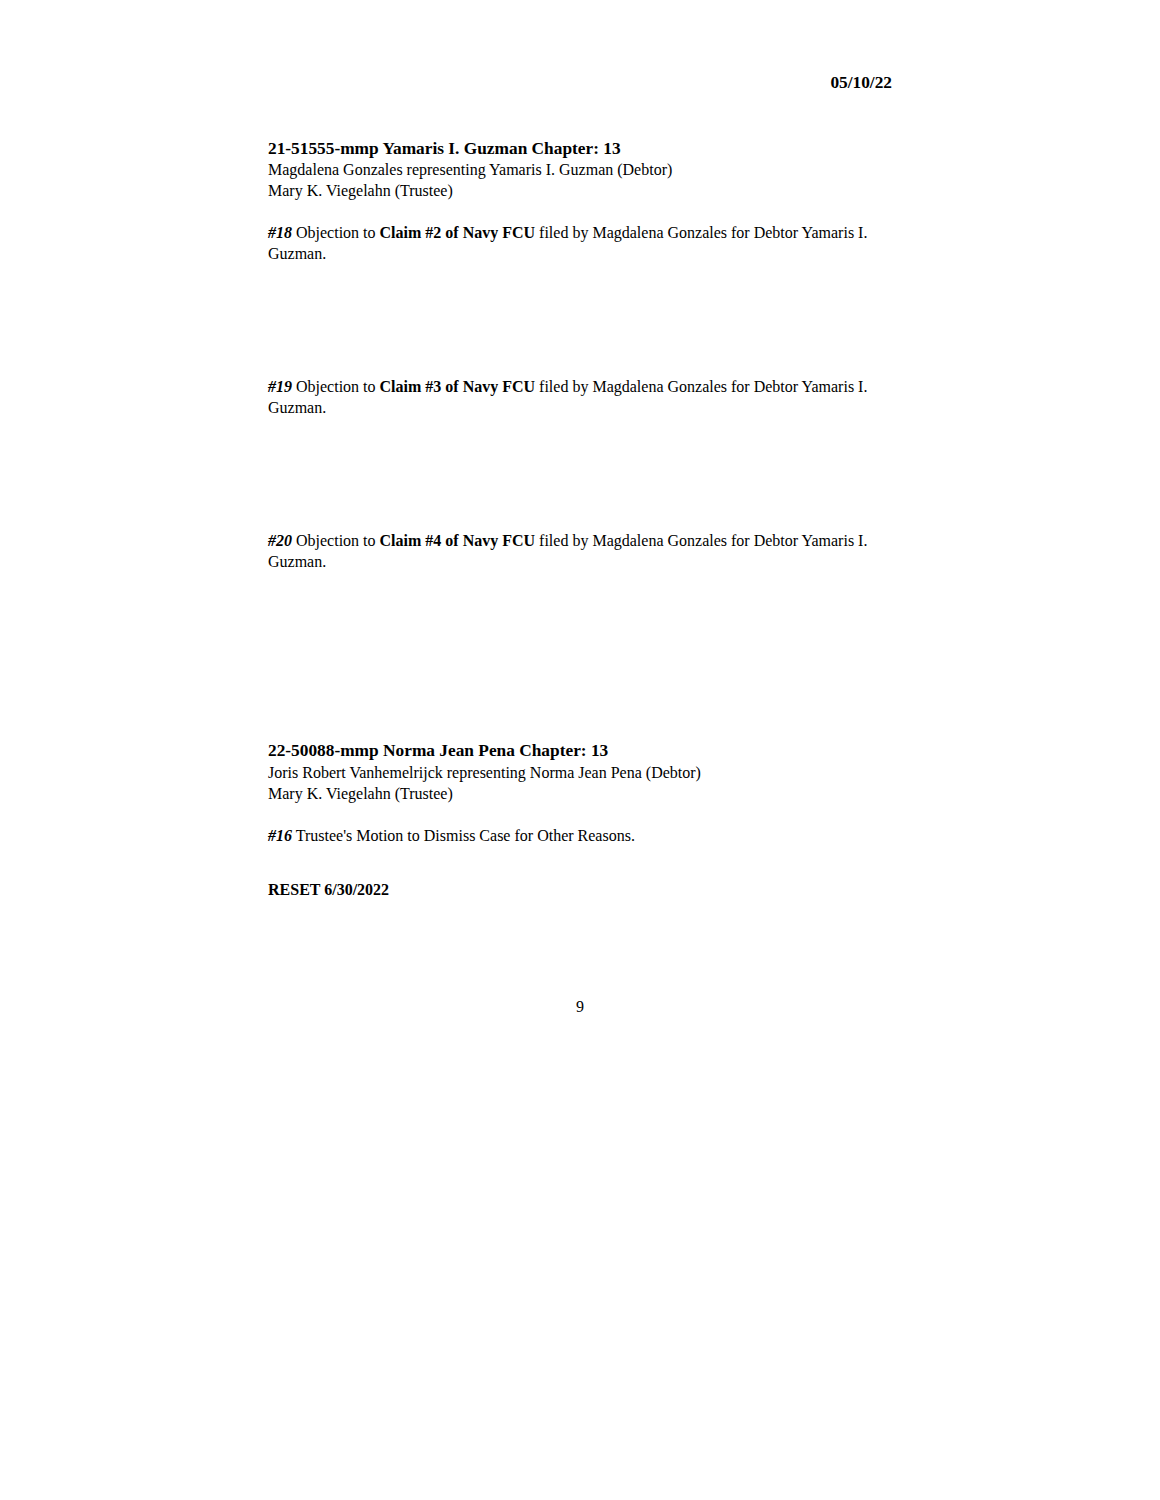05/10/22
21-51555-mmp Yamaris I. Guzman Chapter: 13
Magdalena Gonzales representing Yamaris I. Guzman (Debtor)
Mary K. Viegelahn (Trustee)
#18 Objection to Claim #2 of Navy FCU filed by Magdalena Gonzales for Debtor Yamaris I. Guzman.
#19 Objection to Claim #3 of Navy FCU filed by Magdalena Gonzales for Debtor Yamaris I. Guzman.
#20 Objection to Claim #4 of Navy FCU filed by Magdalena Gonzales for Debtor Yamaris I. Guzman.
22-50088-mmp Norma Jean Pena Chapter: 13
Joris Robert Vanhemelrijck representing Norma Jean Pena (Debtor)
Mary K. Viegelahn (Trustee)
#16 Trustee's Motion to Dismiss Case for Other Reasons.
RESET 6/30/2022
9